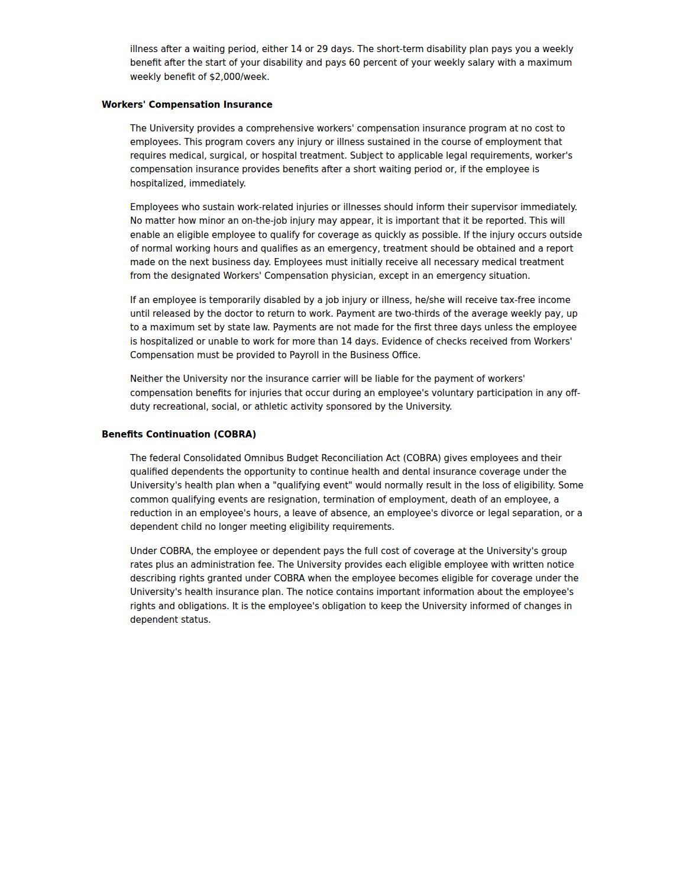illness after a waiting period, either 14 or 29 days. The short-term disability plan pays you a weekly benefit after the start of your disability and pays 60 percent of your weekly salary with a maximum weekly benefit of $2,000/week.
Workers' Compensation Insurance
The University provides a comprehensive workers' compensation insurance program at no cost to employees. This program covers any injury or illness sustained in the course of employment that requires medical, surgical, or hospital treatment. Subject to applicable legal requirements, worker's compensation insurance provides benefits after a short waiting period or, if the employee is hospitalized, immediately.
Employees who sustain work-related injuries or illnesses should inform their supervisor immediately. No matter how minor an on-the-job injury may appear, it is important that it be reported. This will enable an eligible employee to qualify for coverage as quickly as possible. If the injury occurs outside of normal working hours and qualifies as an emergency, treatment should be obtained and a report made on the next business day. Employees must initially receive all necessary medical treatment from the designated Workers' Compensation physician, except in an emergency situation.
If an employee is temporarily disabled by a job injury or illness, he/she will receive tax-free income until released by the doctor to return to work. Payment are two-thirds of the average weekly pay, up to a maximum set by state law. Payments are not made for the first three days unless the employee is hospitalized or unable to work for more than 14 days. Evidence of checks received from Workers' Compensation must be provided to Payroll in the Business Office.
Neither the University nor the insurance carrier will be liable for the payment of workers' compensation benefits for injuries that occur during an employee's voluntary participation in any off-duty recreational, social, or athletic activity sponsored by the University.
Benefits Continuation (COBRA)
The federal Consolidated Omnibus Budget Reconciliation Act (COBRA) gives employees and their qualified dependents the opportunity to continue health and dental insurance coverage under the University's health plan when a "qualifying event" would normally result in the loss of eligibility. Some common qualifying events are resignation, termination of employment, death of an employee, a reduction in an employee's hours, a leave of absence, an employee's divorce or legal separation, or a dependent child no longer meeting eligibility requirements.
Under COBRA, the employee or dependent pays the full cost of coverage at the University's group rates plus an administration fee. The University provides each eligible employee with written notice describing rights granted under COBRA when the employee becomes eligible for coverage under the University's health insurance plan. The notice contains important information about the employee's rights and obligations. It is the employee's obligation to keep the University informed of changes in dependent status.